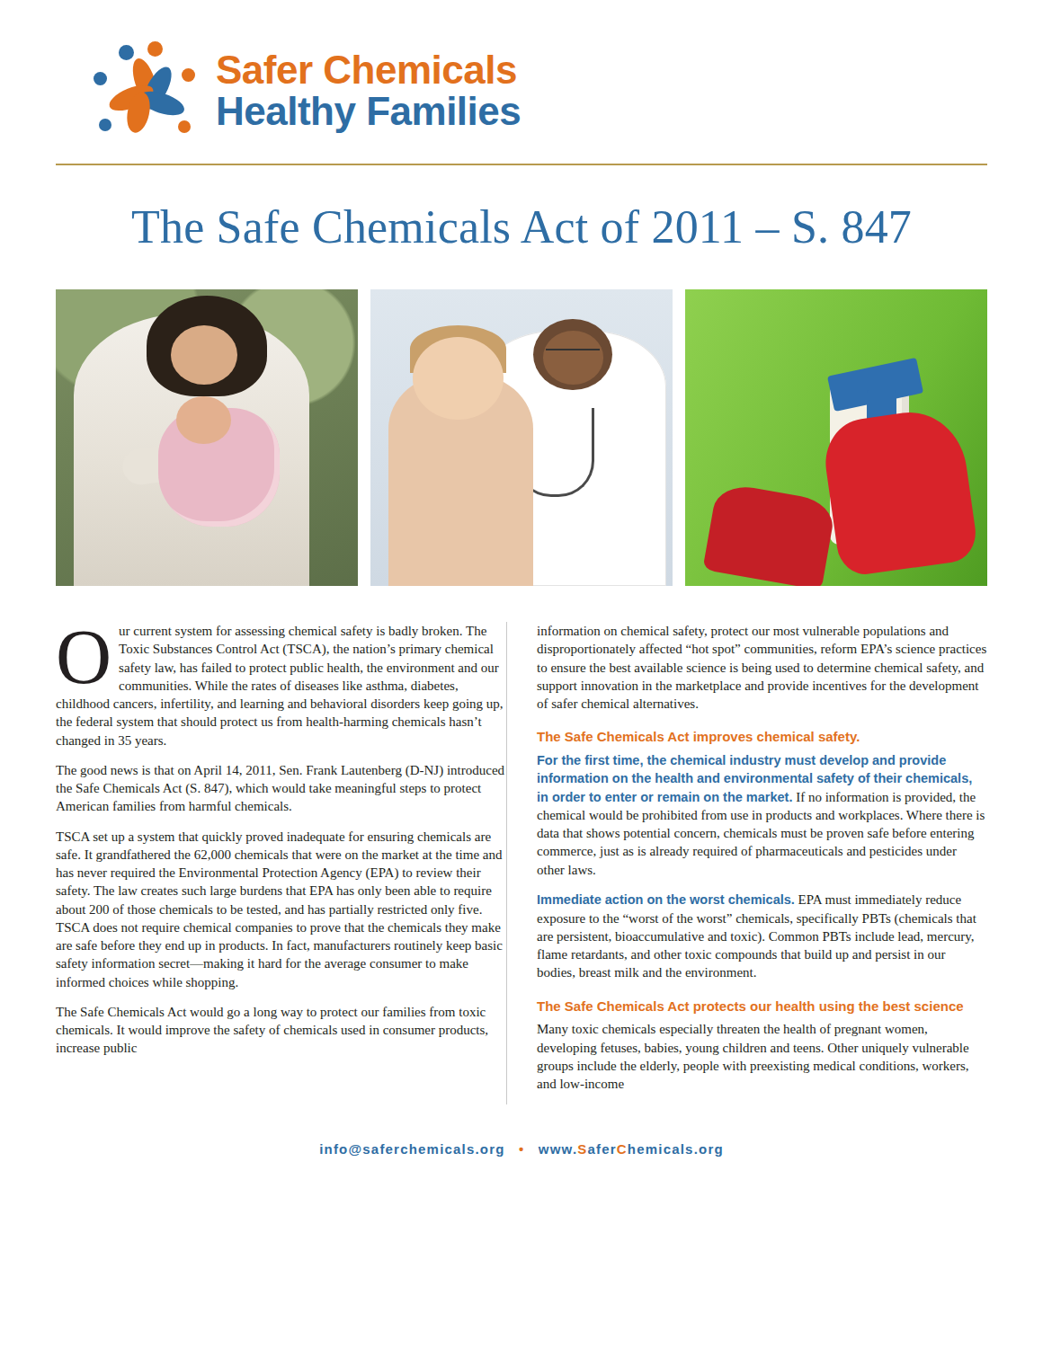Safer Chemicals
Healthy Families
The Safe Chemicals Act of 2011 – S. 847
Our current system for assessing chemical safety is badly broken. The Toxic Substances Control Act (TSCA), the nation’s primary chemical safety law, has failed to protect public health, the environment and our communities. While the rates of diseases like asthma, diabetes, childhood cancers, infertility, and learning and behavioral disorders keep going up, the federal system that should protect us from health-harming chemicals hasn’t changed in 35 years.
The good news is that on April 14, 2011, Sen. Frank Lautenberg (D-NJ) introduced the Safe Chemicals Act (S. 847), which would take meaningful steps to protect American families from harmful chemicals.
TSCA set up a system that quickly proved inadequate for ensuring chemicals are safe. It grandfathered the 62,000 chemicals that were on the market at the time and has never required the Environmental Protection Agency (EPA) to review their safety. The law creates such large burdens that EPA has only been able to require about 200 of those chemicals to be tested, and has partially restricted only five. TSCA does not require chemical companies to prove that the chemicals they make are safe before they end up in products. In fact, manufacturers routinely keep basic safety information secret—making it hard for the average consumer to make informed choices while shopping.
The Safe Chemicals Act would go a long way to protect our families from toxic chemicals. It would improve the safety of chemicals used in consumer products, increase public
information on chemical safety, protect our most vulnerable populations and disproportionately affected “hot spot” communities, reform EPA’s science practices to ensure the best available science is being used to determine chemical safety, and support innovation in the marketplace and provide incentives for the development of safer chemical alternatives.
The Safe Chemicals Act improves chemical safety.
For the first time, the chemical industry must develop and provide information on the health and environmental safety of their chemicals, in order to enter or remain on the market. If no information is provided, the chemical would be prohibited from use in products and workplaces. Where there is data that shows potential concern, chemicals must be proven safe before entering commerce, just as is already required of pharmaceuticals and pesticides under other laws.
Immediate action on the worst chemicals. EPA must immediately reduce exposure to the “worst of the worst” chemicals, specifically PBTs (chemicals that are persistent, bioaccumulative and toxic). Common PBTs include lead, mercury, flame retardants, and other toxic compounds that build up and persist in our bodies, breast milk and the environment.
The Safe Chemicals Act protects our health using the best science
Many toxic chemicals especially threaten the health of pregnant women, developing fetuses, babies, young children and teens. Other uniquely vulnerable groups include the elderly, people with preexisting medical conditions, workers, and low-income
info@saferchemicals.org • www.SaferChemicals.org